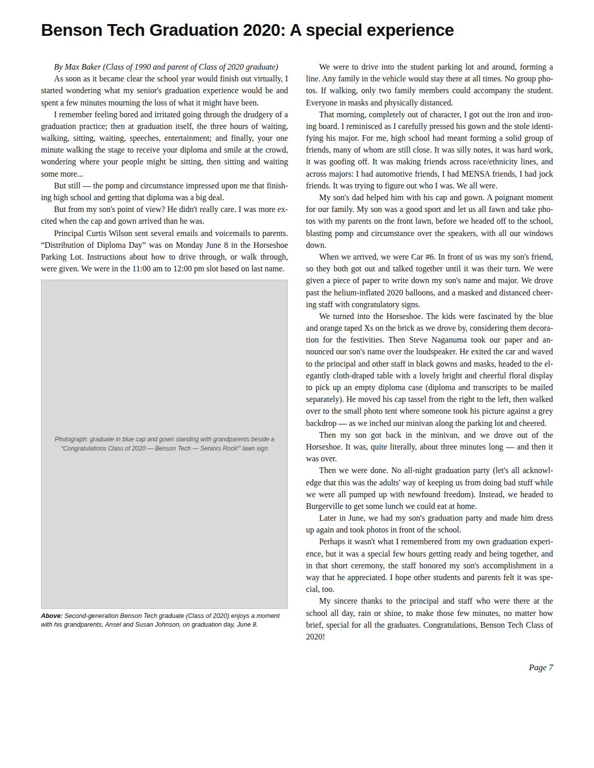Benson Tech Graduation 2020: A special experience
By Max Baker (Class of 1990 and parent of Class of 2020 graduate)
As soon as it became clear the school year would finish out virtually, I started wondering what my senior's graduation experience would be and spent a few minutes mourning the loss of what it might have been.
I remember feeling bored and irritated going through the drudgery of a graduation practice; then at graduation itself, the three hours of waiting, walking, sitting, waiting, speeches, entertainment; and finally, your one minute walking the stage to receive your diploma and smile at the crowd, wondering where your people might be sitting, then sitting and waiting some more...
But still — the pomp and circumstance impressed upon me that finishing high school and getting that diploma was a big deal.
But from my son's point of view? He didn't really care. I was more excited when the cap and gown arrived than he was.
Principal Curtis Wilson sent several emails and voicemails to parents. “Distribution of Diploma Day” was on Monday June 8 in the Horseshoe Parking Lot. Instructions about how to drive through, or walk through, were given. We were in the 11:00 am to 12:00 pm slot based on last name.
Photograph: graduate in blue cap and gown standing with grandparents beside a “Congratulations Class of 2020 — Benson Tech — Seniors Rock!” lawn sign
Above: Second-generation Benson Tech graduate (Class of 2020) enjoys a moment with his grandparents, Ansel and Susan Johnson, on graduation day, June 8.
We were to drive into the student parking lot and around, forming a line. Any family in the vehicle would stay there at all times. No group photos. If walking, only two family members could accompany the student. Everyone in masks and physically distanced.
That morning, completely out of character, I got out the iron and ironing board. I reminisced as I carefully pressed his gown and the stole identifying his major. For me, high school had meant forming a solid group of friends, many of whom are still close. It was silly notes, it was hard work, it was goofing off. It was making friends across race/ethnicity lines, and across majors: I had automotive friends, I had MENSA friends, I had jock friends. It was trying to figure out who I was. We all were.
My son's dad helped him with his cap and gown. A poignant moment for our family. My son was a good sport and let us all fawn and take photos with my parents on the front lawn, before we headed off to the school, blasting pomp and circumstance over the speakers, with all our windows down.
When we arrived, we were Car #6. In front of us was my son's friend, so they both got out and talked together until it was their turn. We were given a piece of paper to write down my son's name and major. We drove past the helium-inflated 2020 balloons, and a masked and distanced cheering staff with congratulatory signs.
We turned into the Horseshoe. The kids were fascinated by the blue and orange taped Xs on the brick as we drove by, considering them decoration for the festivities. Then Steve Naganuma took our paper and announced our son's name over the loudspeaker. He exited the car and waved to the principal and other staff in black gowns and masks, headed to the elegantly cloth-draped table with a lovely bright and cheerful floral display to pick up an empty diploma case (diploma and transcripts to be mailed separately). He moved his cap tassel from the right to the left, then walked over to the small photo tent where someone took his picture against a grey backdrop — as we inched our minivan along the parking lot and cheered.
Then my son got back in the minivan, and we drove out of the Horseshoe. It was, quite literally, about three minutes long — and then it was over.
Then we were done. No all-night graduation party (let's all acknowledge that this was the adults' way of keeping us from doing bad stuff while we were all pumped up with newfound freedom). Instead, we headed to Burgerville to get some lunch we could eat at home.
Later in June, we had my son's graduation party and made him dress up again and took photos in front of the school.
Perhaps it wasn't what I remembered from my own graduation experience, but it was a special few hours getting ready and being together, and in that short ceremony, the staff honored my son's accomplishment in a way that he appreciated. I hope other students and parents felt it was special, too.
My sincere thanks to the principal and staff who were there at the school all day, rain or shine, to make those few minutes, no matter how brief, special for all the graduates. Congratulations, Benson Tech Class of 2020!
Page 7